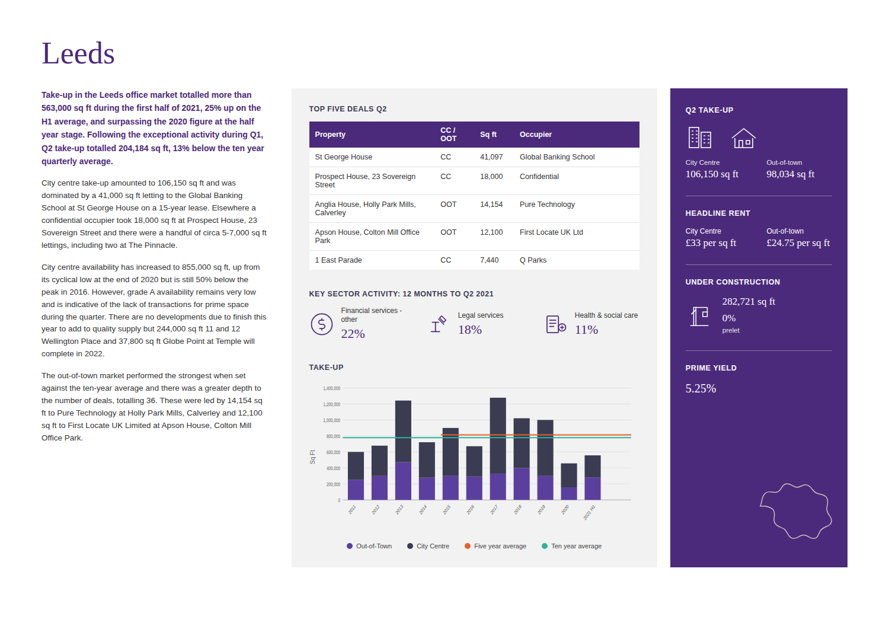Leeds
Take-up in the Leeds office market totalled more than 563,000 sq ft during the first half of 2021, 25% up on the H1 average, and surpassing the 2020 figure at the half year stage. Following the exceptional activity during Q1, Q2 take-up totalled 204,184 sq ft, 13% below the ten year quarterly average.
City centre take-up amounted to 106,150 sq ft and was dominated by a 41,000 sq ft letting to the Global Banking School at St George House on a 15-year lease. Elsewhere a confidential occupier took 18,000 sq ft at Prospect House, 23 Sovereign Street and there were a handful of circa 5-7,000 sq ft lettings, including two at The Pinnacle.
City centre availability has increased to 855,000 sq ft, up from its cyclical low at the end of 2020 but is still 50% below the peak in 2016. However, grade A availability remains very low and is indicative of the lack of transactions for prime space during the quarter. There are no developments due to finish this year to add to quality supply but 244,000 sq ft 11 and 12 Wellington Place and 37,800 sq ft Globe Point at Temple will complete in 2022.
The out-of-town market performed the strongest when set against the ten-year average and there was a greater depth to the number of deals, totalling 36. These were led by 14,154 sq ft to Pure Technology at Holly Park Mills, Calverley and 12,100 sq ft to First Locate UK Limited at Apson House, Colton Mill Office Park.
Top five deals Q2
| Property | CC / OOT | Sq ft | Occupier |
| --- | --- | --- | --- |
| St George House | CC | 41,097 | Global Banking School |
| Prospect House, 23 Sovereign Street | CC | 18,000 | Confidential |
| Anglia House, Holly Park Mills, Calverley | OOT | 14,154 | Pure Technology |
| Apson House, Colton Mill Office Park | OOT | 12,100 | First Locate UK Ltd |
| 1 East Parade | CC | 7,440 | Q Parks |
Key sector activity: 12 months to Q2 2021
Financial services - other 22%
Legal services 18%
Health & social care 11%
Take-up
Sq Ft
1,400,000 1,200,000 1,000,000 800,000 600,000 400,000 200,000 0 2011 2012 2013 2014 2015 2016 2017 2018 2019 2020 2021 H1
Out-of-Town City Centre Five year average Ten year average
Q2 take-up
City Centre 106,150 sq ft
Out-of-town 98,034 sq ft
Headline rent
City Centre £33 per sq ft
Out-of-town £24.75 per sq ft
Under construction
282,721 sq ft 0% prelet
Prime yield
5.25%